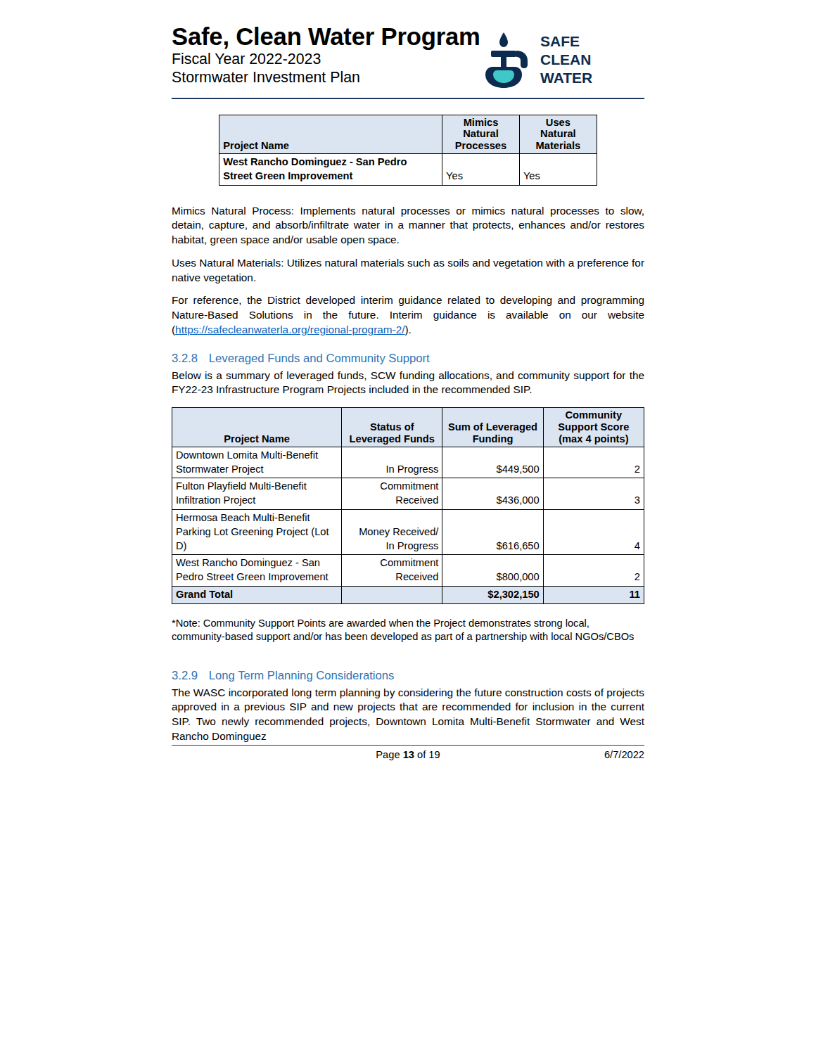Safe, Clean Water Program
Fiscal Year 2022-2023
Stormwater Investment Plan
SAFE CLEAN WATER
| Project Name | Mimics Natural Processes | Uses Natural Materials |
| --- | --- | --- |
| West Rancho Dominguez - San Pedro Street Green Improvement | Yes | Yes |
Mimics Natural Process: Implements natural processes or mimics natural processes to slow, detain, capture, and absorb/infiltrate water in a manner that protects, enhances and/or restores habitat, green space and/or usable open space.
Uses Natural Materials: Utilizes natural materials such as soils and vegetation with a preference for native vegetation.
For reference, the District developed interim guidance related to developing and programming Nature-Based Solutions in the future. Interim guidance is available on our website (https://safecleanwaterla.org/regional-program-2/).
3.2.8 Leveraged Funds and Community Support
Below is a summary of leveraged funds, SCW funding allocations, and community support for the FY22-23 Infrastructure Program Projects included in the recommended SIP.
| Project Name | Status of Leveraged Funds | Sum of Leveraged Funding | Community Support Score (max 4 points) |
| --- | --- | --- | --- |
| Downtown Lomita Multi-Benefit Stormwater Project | In Progress | $449,500 | 2 |
| Fulton Playfield Multi-Benefit Infiltration Project | Commitment Received | $436,000 | 3 |
| Hermosa Beach Multi-Benefit Parking Lot Greening Project (Lot D) | Money Received/ In Progress | $616,650 | 4 |
| West Rancho Dominguez - San Pedro Street Green Improvement | Commitment Received | $800,000 | 2 |
| Grand Total | | $2,302,150 | 11 |
*Note: Community Support Points are awarded when the Project demonstrates strong local, community-based support and/or has been developed as part of a partnership with local NGOs/CBOs
3.2.9 Long Term Planning Considerations
The WASC incorporated long term planning by considering the future construction costs of projects approved in a previous SIP and new projects that are recommended for inclusion in the current SIP. Two newly recommended projects, Downtown Lomita Multi-Benefit Stormwater and West Rancho Dominguez
Page 13 of 19
6/7/2022